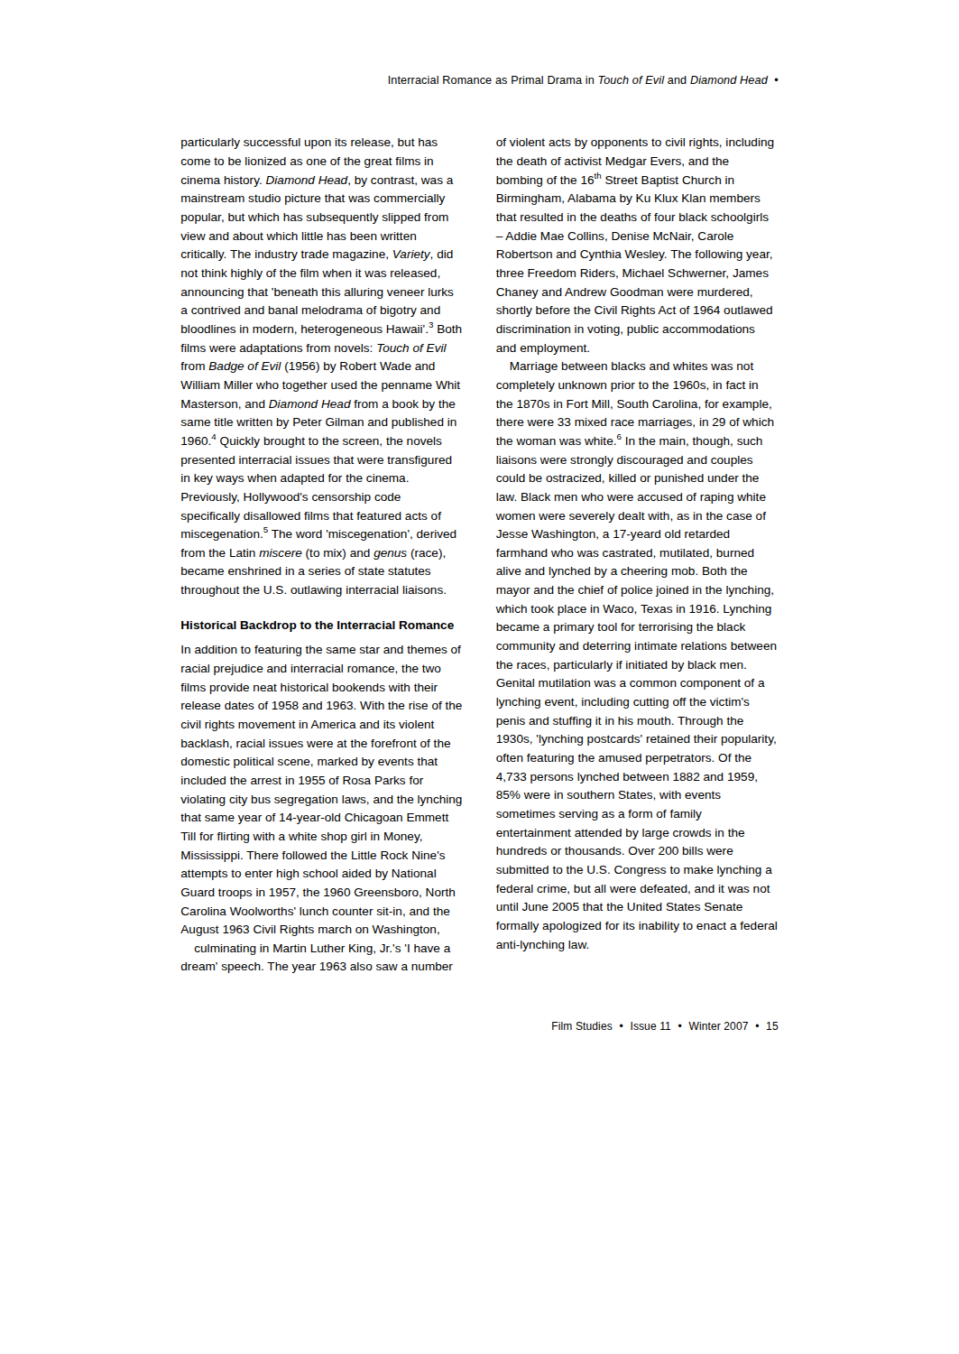Interracial Romance as Primal Drama in Touch of Evil and Diamond Head •
particularly successful upon its release, but has come to be lionized as one of the great films in cinema history. Diamond Head, by contrast, was a mainstream studio picture that was commercially popular, but which has subsequently slipped from view and about which little has been written critically. The industry trade magazine, Variety, did not think highly of the film when it was released, announcing that 'beneath this alluring veneer lurks a contrived and banal melodrama of bigotry and bloodlines in modern, heterogeneous Hawaii'.3 Both films were adaptations from novels: Touch of Evil from Badge of Evil (1956) by Robert Wade and William Miller who together used the penname Whit Masterson, and Diamond Head from a book by the same title written by Peter Gilman and published in 1960.4 Quickly brought to the screen, the novels presented interracial issues that were transfigured in key ways when adapted for the cinema. Previously, Hollywood's censorship code specifically disallowed films that featured acts of miscegenation.5 The word 'miscegenation', derived from the Latin miscere (to mix) and genus (race), became enshrined in a series of state statutes throughout the U.S. outlawing interracial liaisons.
Historical Backdrop to the Interracial Romance
In addition to featuring the same star and themes of racial prejudice and interracial romance, the two films provide neat historical bookends with their release dates of 1958 and 1963. With the rise of the civil rights movement in America and its violent backlash, racial issues were at the forefront of the domestic political scene, marked by events that included the arrest in 1955 of Rosa Parks for violating city bus segregation laws, and the lynching that same year of 14-year-old Chicagoan Emmett Till for flirting with a white shop girl in Money, Mississippi. There followed the Little Rock Nine's attempts to enter high school aided by National Guard troops in 1957, the 1960 Greensboro, North Carolina Woolworths' lunch counter sit-in, and the August 1963 Civil Rights march on Washington,
culminating in Martin Luther King, Jr.'s 'I have a dream' speech. The year 1963 also saw a number of violent acts by opponents to civil rights, including the death of activist Medgar Evers, and the bombing of the 16th Street Baptist Church in Birmingham, Alabama by Ku Klux Klan members that resulted in the deaths of four black schoolgirls – Addie Mae Collins, Denise McNair, Carole Robertson and Cynthia Wesley. The following year, three Freedom Riders, Michael Schwerner, James Chaney and Andrew Goodman were murdered, shortly before the Civil Rights Act of 1964 outlawed discrimination in voting, public accommodations and employment.
Marriage between blacks and whites was not completely unknown prior to the 1960s, in fact in the 1870s in Fort Mill, South Carolina, for example, there were 33 mixed race marriages, in 29 of which the woman was white.6 In the main, though, such liaisons were strongly discouraged and couples could be ostracized, killed or punished under the law. Black men who were accused of raping white women were severely dealt with, as in the case of Jesse Washington, a 17-yeard old retarded farmhand who was castrated, mutilated, burned alive and lynched by a cheering mob. Both the mayor and the chief of police joined in the lynching, which took place in Waco, Texas in 1916. Lynching became a primary tool for terrorising the black community and deterring intimate relations between the races, particularly if initiated by black men. Genital mutilation was a common component of a lynching event, including cutting off the victim's penis and stuffing it in his mouth. Through the 1930s, 'lynching postcards' retained their popularity, often featuring the amused perpetrators. Of the 4,733 persons lynched between 1882 and 1959, 85% were in southern States, with events sometimes serving as a form of family entertainment attended by large crowds in the hundreds or thousands. Over 200 bills were submitted to the U.S. Congress to make lynching a federal crime, but all were defeated, and it was not until June 2005 that the United States Senate formally apologized for its inability to enact a federal anti-lynching law.
Film Studies • Issue 11 • Winter 2007 • 15